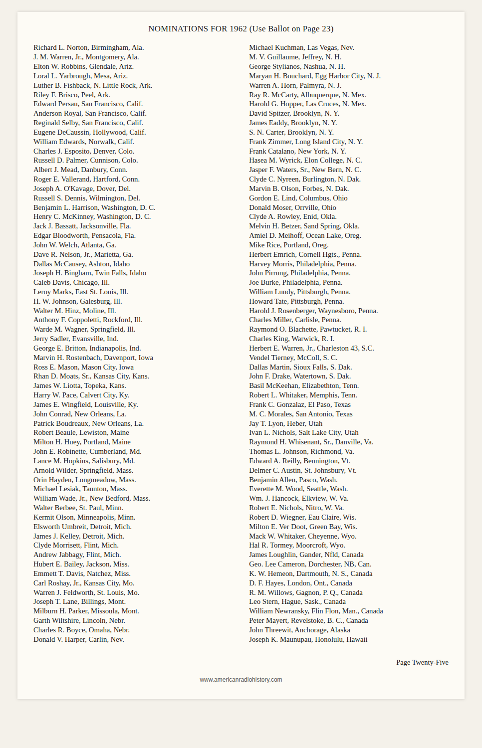NOMINATIONS FOR 1962 (Use Ballot on Page 23)
Richard L. Norton, Birmingham, Ala.
J. M. Warren, Jr., Montgomery, Ala.
Elton W. Robbins, Glendale, Ariz.
Loral L. Yarbrough, Mesa, Ariz.
Luther B. Fishback, N. Little Rock, Ark.
Riley F. Brisco, Peel, Ark.
Edward Persau, San Francisco, Calif.
Anderson Royal, San Francisco, Calif.
Reginald Selby, San Francisco, Calif.
Eugene DeCaussin, Hollywood, Calif.
William Edwards, Norwalk, Calif.
Charles J. Esposito, Denver, Colo.
Russell D. Palmer, Cunnison, Colo.
Albert J. Mead, Danbury, Conn.
Roger E. Vallerand, Hartford, Conn.
Joseph A. O'Kavage, Dover, Del.
Russell S. Dennis, Wilmington, Del.
Benjamin L. Harrison, Washington, D. C.
Henry C. McKinney, Washington, D. C.
Jack J. Bassatt, Jacksonville, Fla.
Edgar Bloodworth, Pensacola, Fla.
John W. Welch, Atlanta, Ga.
Dave R. Nelson, Jr., Marietta, Ga.
Dallas McCausey, Ashton, Idaho
Joseph H. Bingham, Twin Falls, Idaho
Caleb Davis, Chicago, Ill.
Leroy Marks, East St. Louis, Ill.
H. W. Johnson, Galesburg, Ill.
Walter M. Hinz, Moline, Ill.
Anthony F. Coppoletti, Rockford, Ill.
Warde M. Wagner, Springfield, Ill.
Jerry Sadler, Evansville, Ind.
George E. Britton, Indianapolis, Ind.
Marvin H. Rostenbach, Davenport, Iowa
Ross E. Mason, Mason City, Iowa
Rhan D. Moats, Sr., Kansas City, Kans.
James W. Liotta, Topeka, Kans.
Harry W. Pace, Calvert City, Ky.
James E. Wingfield, Louisville, Ky.
John Conrad, New Orleans, La.
Patrick Boudreaux, New Orleans, La.
Robert Beaule, Lewiston, Maine
Milton H. Huey, Portland, Maine
John E. Robinette, Cumberland, Md.
Lance M. Hopkins, Salisbury, Md.
Arnold Wilder, Springfield, Mass.
Orin Hayden, Longmeadow, Mass.
Michael Lesiak, Taunton, Mass.
William Wade, Jr., New Bedford, Mass.
Walter Berbee, St. Paul, Minn.
Kermit Olson, Minneapolis, Minn.
Elsworth Umbreit, Detroit, Mich.
James J. Kelley, Detroit, Mich.
Clyde Morrisett, Flint, Mich.
Andrew Jabbagy, Flint, Mich.
Hubert E. Bailey, Jackson, Miss.
Emmett T. Davis, Natchez, Miss.
Carl Roshay, Jr., Kansas City, Mo.
Warren J. Feldworth, St. Louis, Mo.
Joseph T. Lane, Billings, Mont.
Milburn H. Parker, Missoula, Mont.
Garth Wiltshire, Lincoln, Nebr.
Charles R. Boyce, Omaha, Nebr.
Donald V. Harper, Carlin, Nev.
Michael Kuchman, Las Vegas, Nev.
M. V. Guillaume, Jeffrey, N. H.
George Stylianos, Nashua, N. H.
Maryan H. Bouchard, Egg Harbor City, N. J.
Warren A. Horn, Palmyra, N. J.
Ray R. McCarty, Albuquerque, N. Mex.
Harold G. Hopper, Las Cruces, N. Mex.
David Spitzer, Brooklyn, N. Y.
James Eaddy, Brooklyn, N. Y.
S. N. Carter, Brooklyn, N. Y.
Frank Zimmer, Long Island City, N. Y.
Frank Catalano, New York, N. Y.
Hasea M. Wyrick, Elon College, N. C.
Jasper F. Waters, Sr., New Bern, N. C.
Clyde C. Nyreen, Burlington, N. Dak.
Marvin B. Olson, Forbes, N. Dak.
Gordon E. Lind, Columbus, Ohio
Donald Moser, Orrville, Ohio
Clyde A. Rowley, Enid, Okla.
Melvin H. Betzer, Sand Spring, Okla.
Amiel D. Meihoff, Ocean Lake, Oreg.
Mike Rice, Portland, Oreg.
Herbert Emrich, Cornell Hgts., Penna.
Harvey Morris, Philadelphia, Penna.
John Pirrung, Philadelphia, Penna.
Joe Burke, Philadelphia, Penna.
William Lundy, Pittsburgh, Penna.
Howard Tate, Pittsburgh, Penna.
Harold J. Rosenberger, Waynesboro, Penna.
Charles Miller, Carlisle, Penna.
Raymond O. Blachette, Pawtucket, R. I.
Charles King, Warwick, R. I.
Herbert E. Warren, Jr., Charleston 43, S.C.
Vendel Tierney, McColl, S. C.
Dallas Martin, Sioux Falls, S. Dak.
John F. Drake, Watertown, S. Dak.
Basil McKeehan, Elizabethton, Tenn.
Robert L. Whitaker, Memphis, Tenn.
Frank C. Gonzalaz, El Paso, Texas
M. C. Morales, San Antonio, Texas
Jay T. Lyon, Heber, Utah
Ivan L. Nichols, Salt Lake City, Utah
Raymond H. Whisenant, Sr., Danville, Va.
Thomas L. Johnson, Richmond, Va.
Edward A. Reilly, Bennington, Vt.
Delmer C. Austin, St. Johnsbury, Vt.
Benjamin Allen, Pasco, Wash.
Everette M. Wood, Seattle, Wash.
Wm. J. Hancock, Elkview, W. Va.
Robert E. Nichols, Nitro, W. Va.
Robert D. Wiegner, Eau Claire, Wis.
Milton E. Ver Doot, Green Bay, Wis.
Mack W. Whitaker, Cheyenne, Wyo.
Hal R. Tormey, Moorcroft, Wyo.
James Loughlin, Gander, Nfld, Canada
Geo. Lee Cameron, Dorchester, NB, Can.
K. W. Hemeon, Dartmouth, N. S., Canada
D. F. Hayes, London, Ont., Canada
R. M. Willows, Gagnon, P. Q., Canada
Leo Stern, Hague, Sask., Canada
William Newransky, Flin Flon, Man., Canada
Peter Mayert, Revelstoke, B. C., Canada
John Threewit, Anchorage, Alaska
Joseph K. Maunupau, Honolulu, Hawaii
Page Twenty-Five
www.americanradiohistory.com